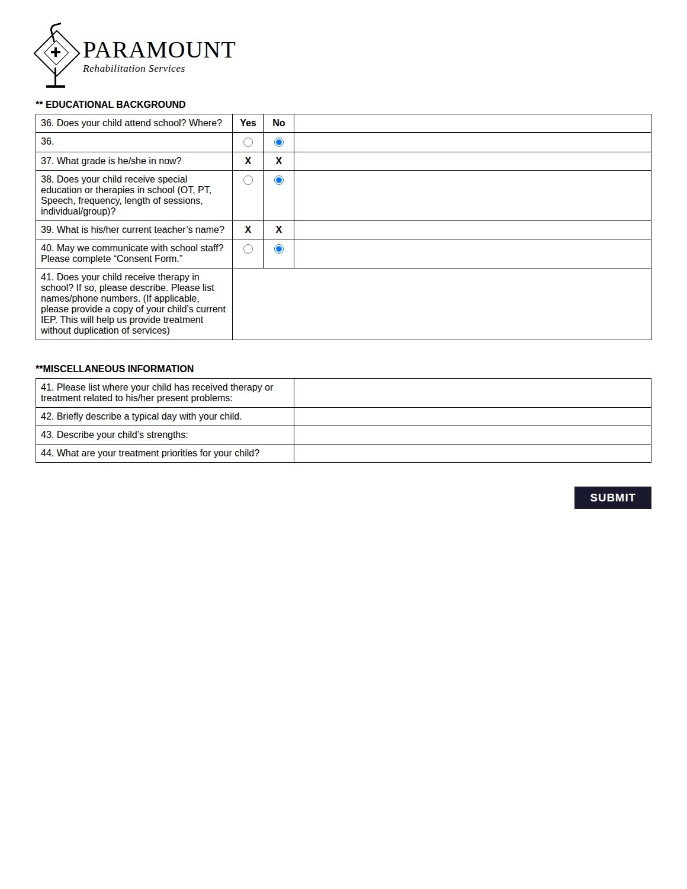PARAMOUNT
Rehabilitation Services
** EDUCATIONAL BACKGROUND
| 36. Does your child attend school? Where? | Yes | No | |
| 36. placeholder | | | |
| 37. What grade is he/she in now? | X | X | |
| 38. Does your child receive special education or therapies in school (OT, PT, Speech, frequency, length of sessions, individual/group)? | | | |
| 39. What is his/her current teacher’s name? | X | X | |
| 40. May we communicate with school staff? Please complete “Consent Form.” | | | |
| 41. Does your child receive therapy in school? If so, please describe. Please list names/phone numbers. (If applicable, please provide a copy of your child’s current IEP. This will help us provide treatment without duplication of services) | |
**MISCELLANEOUS INFORMATION
| 41. Please list where your child has received therapy or treatment related to his/her present problems: | |
| 42. Briefly describe a typical day with your child. | |
| 43. Describe your child’s strengths: | |
| 44. What are your treatment priorities for your child? | |
SUBMIT